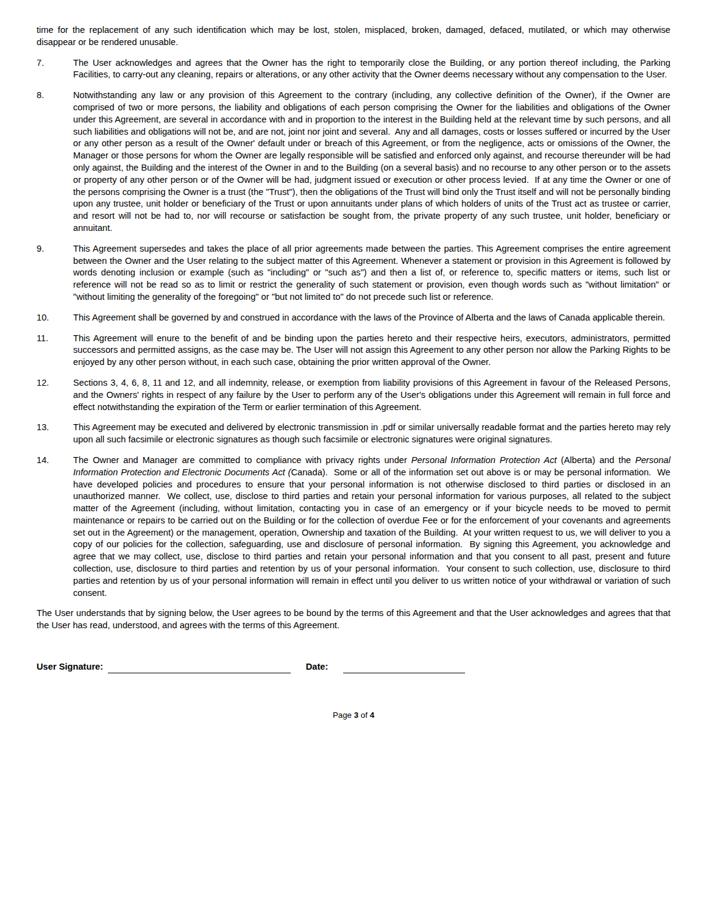time for the replacement of any such identification which may be lost, stolen, misplaced, broken, damaged, defaced, mutilated, or which may otherwise disappear or be rendered unusable.
7.
The User acknowledges and agrees that the Owner has the right to temporarily close the Building, or any portion thereof including, the Parking Facilities, to carry-out any cleaning, repairs or alterations, or any other activity that the Owner deems necessary without any compensation to the User.
8.
Notwithstanding any law or any provision of this Agreement to the contrary (including, any collective definition of the Owner), if the Owner are comprised of two or more persons, the liability and obligations of each person comprising the Owner for the liabilities and obligations of the Owner under this Agreement, are several in accordance with and in proportion to the interest in the Building held at the relevant time by such persons, and all such liabilities and obligations will not be, and are not, joint nor joint and several. Any and all damages, costs or losses suffered or incurred by the User or any other person as a result of the Owner' default under or breach of this Agreement, or from the negligence, acts or omissions of the Owner, the Manager or those persons for whom the Owner are legally responsible will be satisfied and enforced only against, and recourse thereunder will be had only against, the Building and the interest of the Owner in and to the Building (on a several basis) and no recourse to any other person or to the assets or property of any other person or of the Owner will be had, judgment issued or execution or other process levied. If at any time the Owner or one of the persons comprising the Owner is a trust (the "Trust"), then the obligations of the Trust will bind only the Trust itself and will not be personally binding upon any trustee, unit holder or beneficiary of the Trust or upon annuitants under plans of which holders of units of the Trust act as trustee or carrier, and resort will not be had to, nor will recourse or satisfaction be sought from, the private property of any such trustee, unit holder, beneficiary or annuitant.
9.
This Agreement supersedes and takes the place of all prior agreements made between the parties. This Agreement comprises the entire agreement between the Owner and the User relating to the subject matter of this Agreement. Whenever a statement or provision in this Agreement is followed by words denoting inclusion or example (such as "including" or "such as") and then a list of, or reference to, specific matters or items, such list or reference will not be read so as to limit or restrict the generality of such statement or provision, even though words such as "without limitation" or "without limiting the generality of the foregoing" or "but not limited to" do not precede such list or reference.
10.
This Agreement shall be governed by and construed in accordance with the laws of the Province of Alberta and the laws of Canada applicable therein.
11.
This Agreement will enure to the benefit of and be binding upon the parties hereto and their respective heirs, executors, administrators, permitted successors and permitted assigns, as the case may be. The User will not assign this Agreement to any other person nor allow the Parking Rights to be enjoyed by any other person without, in each such case, obtaining the prior written approval of the Owner.
12.
Sections 3, 4, 6, 8, 11 and 12, and all indemnity, release, or exemption from liability provisions of this Agreement in favour of the Released Persons, and the Owners' rights in respect of any failure by the User to perform any of the User's obligations under this Agreement will remain in full force and effect notwithstanding the expiration of the Term or earlier termination of this Agreement.
13.
This Agreement may be executed and delivered by electronic transmission in .pdf or similar universally readable format and the parties hereto may rely upon all such facsimile or electronic signatures as though such facsimile or electronic signatures were original signatures.
14.
The Owner and Manager are committed to compliance with privacy rights under Personal Information Protection Act (Alberta) and the Personal Information Protection and Electronic Documents Act (Canada). Some or all of the information set out above is or may be personal information. We have developed policies and procedures to ensure that your personal information is not otherwise disclosed to third parties or disclosed in an unauthorized manner. We collect, use, disclose to third parties and retain your personal information for various purposes, all related to the subject matter of the Agreement (including, without limitation, contacting you in case of an emergency or if your bicycle needs to be moved to permit maintenance or repairs to be carried out on the Building or for the collection of overdue Fee or for the enforcement of your covenants and agreements set out in the Agreement) or the management, operation, Ownership and taxation of the Building. At your written request to us, we will deliver to you a copy of our policies for the collection, safeguarding, use and disclosure of personal information. By signing this Agreement, you acknowledge and agree that we may collect, use, disclose to third parties and retain your personal information and that you consent to all past, present and future collection, use, disclosure to third parties and retention by us of your personal information. Your consent to such collection, use, disclosure to third parties and retention by us of your personal information will remain in effect until you deliver to us written notice of your withdrawal or variation of such consent.
The User understands that by signing below, the User agrees to be bound by the terms of this Agreement and that the User acknowledges and agrees that that the User has read, understood, and agrees with the terms of this Agreement.
User Signature: Date:
Page 3 of 4